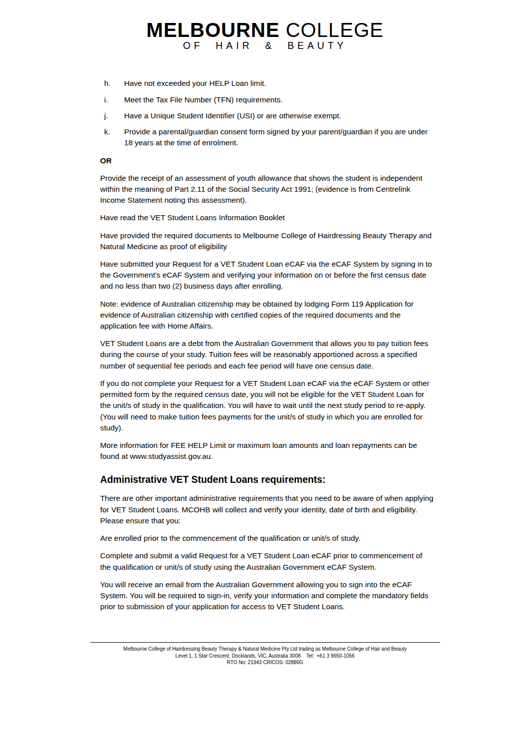MELBOURNE COLLEGE
OF HAIR & BEAUTY
h. Have not exceeded your HELP Loan limit.
i. Meet the Tax File Number (TFN) requirements.
j. Have a Unique Student Identifier (USI) or are otherwise exempt.
k. Provide a parental/guardian consent form signed by your parent/guardian if you are under 18 years at the time of enrolment.
OR
Provide the receipt of an assessment of youth allowance that shows the student is independent within the meaning of Part 2.11 of the Social Security Act 1991; (evidence is from Centrelink Income Statement noting this assessment).
Have read the VET Student Loans Information Booklet
Have provided the required documents to Melbourne College of Hairdressing Beauty Therapy and Natural Medicine as proof of eligibility
Have submitted your Request for a VET Student Loan eCAF via the eCAF System by signing in to the Government's eCAF System and verifying your information on or before the first census date and no less than two (2) business days after enrolling.
Note: evidence of Australian citizenship may be obtained by lodging Form 119 Application for evidence of Australian citizenship with certified copies of the required documents and the application fee with Home Affairs.
VET Student Loans are a debt from the Australian Government that allows you to pay tuition fees during the course of your study. Tuition fees will be reasonably apportioned across a specified number of sequential fee periods and each fee period will have one census date.
If you do not complete your Request for a VET Student Loan eCAF via the eCAF System or other permitted form by the required census date, you will not be eligible for the VET Student Loan for the unit/s of study in the qualification. You will have to wait until the next study period to re-apply. (You will need to make tuition fees payments for the unit/s of study in which you are enrolled for study).
More information for FEE HELP Limit or maximum loan amounts and loan repayments can be found at www.studyassist.gov.au.
Administrative VET Student Loans requirements:
There are other important administrative requirements that you need to be aware of when applying for VET Student Loans. MCOHB will collect and verify your identity, date of birth and eligibility. Please ensure that you:
Are enrolled prior to the commencement of the qualification or unit/s of study.
Complete and submit a valid Request for a VET Student Loan eCAF prior to commencement of the qualification or unit/s of study using the Australian Government eCAF System.
You will receive an email from the Australian Government allowing you to sign into the eCAF System. You will be required to sign-in, verify your information and complete the mandatory fields prior to submission of your application for access to VET Student Loans.
Melbourne College of Hairdressing Beauty Therapy & Natural Medicine Pty Ltd trading as Melbourne College of Hair and Beauty
Level 1, 1 Star Crescent, Docklands, VIC, Australia 3008 Tel: +61 3 9650-1056
RTO No: 21943 CRICOS: 02886G